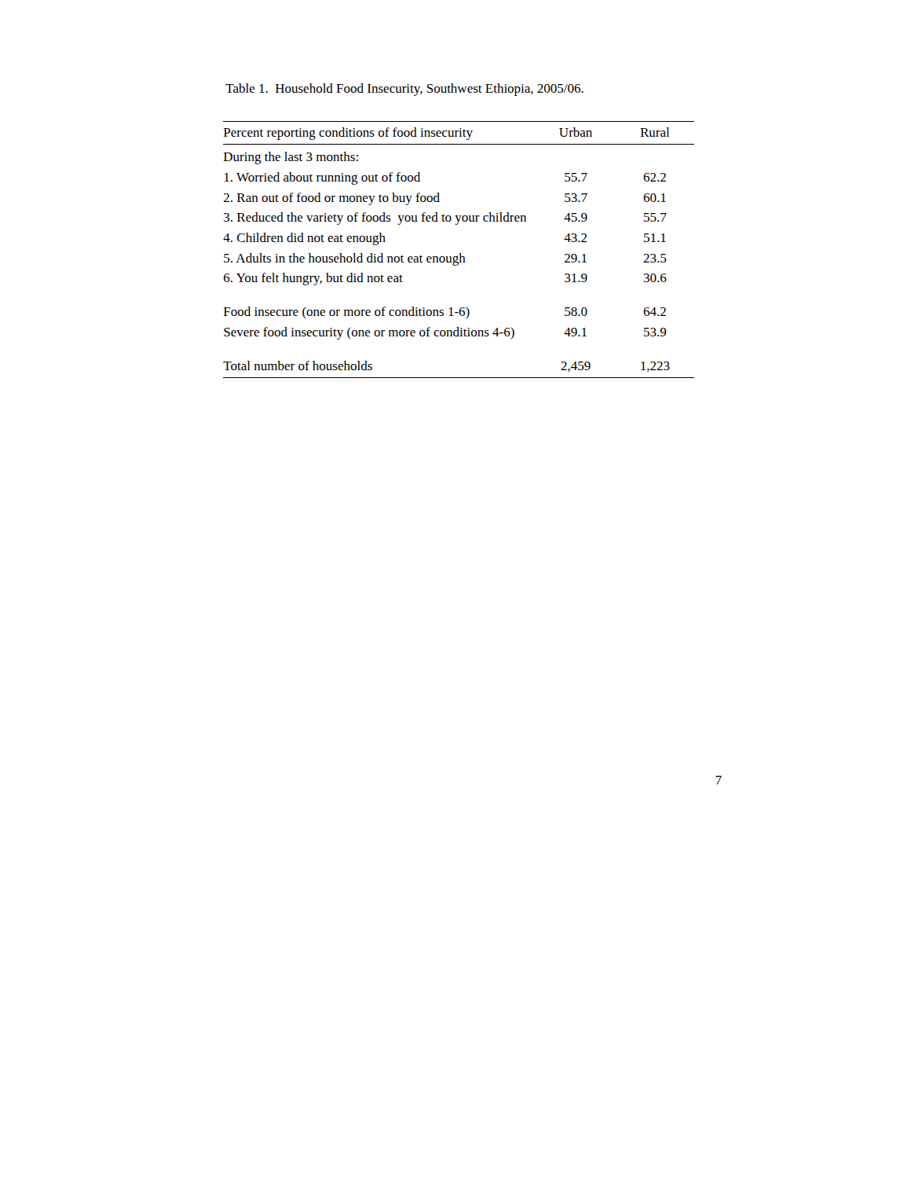Table 1. Household Food Insecurity, Southwest Ethiopia, 2005/06.
| Percent reporting conditions of food insecurity | Urban | Rural |
| During the last 3 months: | | |
| 1. Worried about running out of food | 55.7 | 62.2 |
| 2. Ran out of food or money to buy food | 53.7 | 60.1 |
| 3. Reduced the variety of foods you fed to your children | 45.9 | 55.7 |
| 4. Children did not eat enough | 43.2 | 51.1 |
| 5. Adults in the household did not eat enough | 29.1 | 23.5 |
| 6. You felt hungry, but did not eat | 31.9 | 30.6 |
| Food insecure (one or more of conditions 1-6) | 58.0 | 64.2 |
| Severe food insecurity (one or more of conditions 4-6) | 49.1 | 53.9 |
| Total number of households | 2,459 | 1,223 |
7